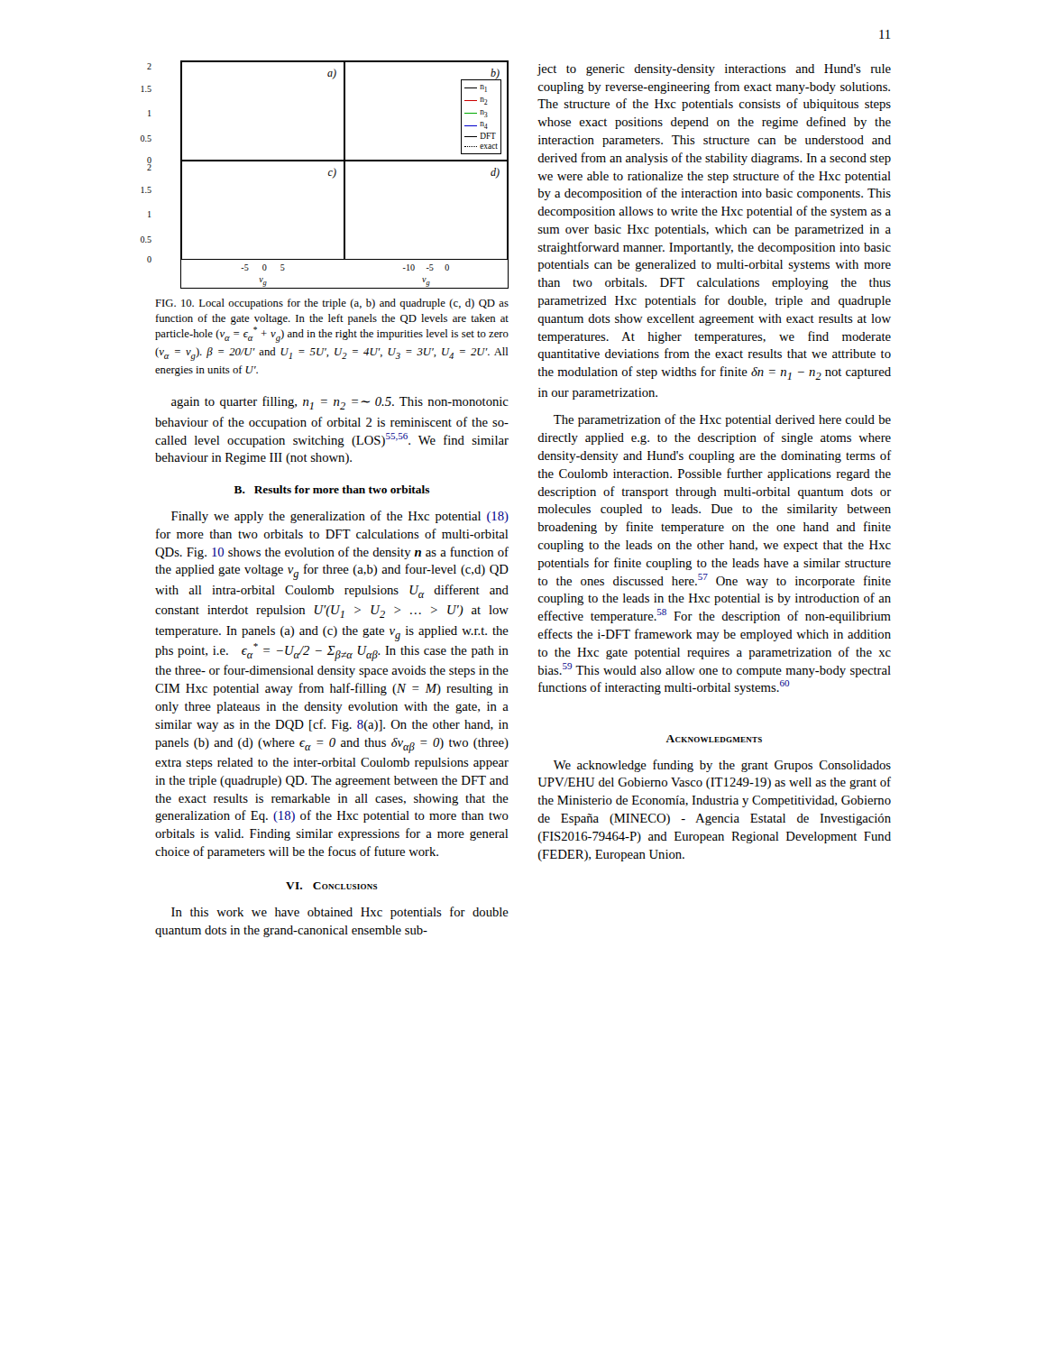11
2 1.5 1 0.5 0 2 1.5 1 0.5 0
a) nα
b)
n1
n2
n3
n4
DFT
exact
c) nα
d)
-5 0 5
vg
-10 -5 0
vg
FIG. 10. Local occupations for the triple (a, b) and quadruple (c, d) QD as function of the gate voltage. In the left panels the QD levels are taken at particle-hole (vα = ϵα* + vg) and in the right the impurities level is set to zero (vα = vg). β = 20/U′ and U1 = 5U′, U2 = 4U′, U3 = 3U′, U4 = 2U′. All energies in units of U′.
again to quarter filling, n1 = n2 =∼ 0.5. This non-monotonic behaviour of the occupation of orbital 2 is reminiscent of the so-called level occupation switching (LOS)55,56. We find similar behaviour in Regime III (not shown).
B. Results for more than two orbitals
Finally we apply the generalization of the Hxc potential (18) for more than two orbitals to DFT calculations of multi-orbital QDs. Fig. 10 shows the evolution of the density n as a function of the applied gate voltage vg for three (a,b) and four-level (c,d) QD with all intra-orbital Coulomb repulsions Uα different and constant interdot repulsion U′(U1 > U2 > … > U′) at low temperature. In panels (a) and (c) the gate vg is applied w.r.t. the phs point, i.e. ϵα* = −Uα/2 − Σβ≠α Uαβ. In this case the path in the three- or four-dimensional density space avoids the steps in the CIM Hxc potential away from half-filling (N = M) resulting in only three plateaus in the density evolution with the gate, in a similar way as in the DQD [cf. Fig. 8(a)]. On the other hand, in panels (b) and (d) (where ϵα = 0 and thus δvαβ = 0) two (three) extra steps related to the inter-orbital Coulomb repulsions appear in the triple (quadruple) QD. The agreement between the DFT and the exact results is remarkable in all cases, showing that the generalization of Eq. (18) of the Hxc potential to more than two orbitals is valid. Finding similar expressions for a more general choice of parameters will be the focus of future work.
VI. Conclusions
In this work we have obtained Hxc potentials for double quantum dots in the grand-canonical ensemble sub-
ject to generic density-density interactions and Hund's rule coupling by reverse-engineering from exact many-body solutions. The structure of the Hxc potentials consists of ubiquitous steps whose exact positions depend on the regime defined by the interaction parameters. This structure can be understood and derived from an analysis of the stability diagrams. In a second step we were able to rationalize the step structure of the Hxc potential by a decomposition of the interaction into basic components. This decomposition allows to write the Hxc potential of the system as a sum over basic Hxc potentials, which can be parametrized in a straightforward manner. Importantly, the decomposition into basic potentials can be generalized to multi-orbital systems with more than two orbitals. DFT calculations employing the thus parametrized Hxc potentials for double, triple and quadruple quantum dots show excellent agreement with exact results at low temperatures. At higher temperatures, we find moderate quantitative deviations from the exact results that we attribute to the modulation of step widths for finite δn = n1 − n2 not captured in our parametrization.
The parametrization of the Hxc potential derived here could be directly applied e.g. to the description of single atoms where density-density and Hund's coupling are the dominating terms of the Coulomb interaction. Possible further applications regard the description of transport through multi-orbital quantum dots or molecules coupled to leads. Due to the similarity between broadening by finite temperature on the one hand and finite coupling to the leads on the other hand, we expect that the Hxc potentials for finite coupling to the leads have a similar structure to the ones discussed here.57 One way to incorporate finite coupling to the leads in the Hxc potential is by introduction of an effective temperature.58 For the description of non-equilibrium effects the i-DFT framework may be employed which in addition to the Hxc gate potential requires a parametrization of the xc bias.59 This would also allow one to compute many-body spectral functions of interacting multi-orbital systems.60
Acknowledgments
We acknowledge funding by the grant Grupos Consolidados UPV/EHU del Gobierno Vasco (IT1249-19) as well as the grant of the Ministerio de Economía, Industria y Competitividad, Gobierno de España (MINECO) - Agencia Estatal de Investigación (FIS2016-79464-P) and European Regional Development Fund (FEDER), European Union.